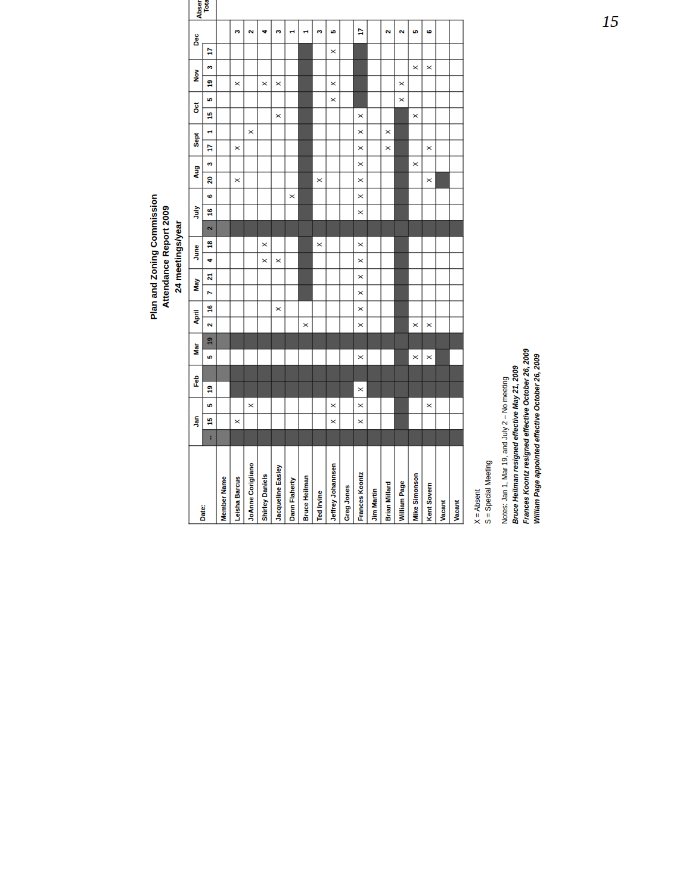15
Plan and Zoning Commission
Attendance Report 2009
24 meetings/year
| Date: | Jan | Feb | Mar | April | May | June | July | Aug | Sept | Oct | Nov | Dec | Absence Total |
| --- | --- | --- | --- | --- | --- | --- | --- | --- | --- | --- | --- | --- | --- |
| -- | 15 | 5 | 19 | | 5 | 19 | 2 | 16 | 7 | 21 | 4 | 18 | 2 | 16 | 6 | 20 | 3 | 17 | 1 | 15 | 5 | 19 | 3 | 17 |
| Member Name | | | | | | | | | | | | | | | | | | | | | | | | | | |
| Leisha Barcus | | X | | | | | | | | | | | | | | | X | | X | | | | X | | | 3 |
| JoAnne Corigliano | | | X | | | | | | | | | | | | | | | | | X | | | | | | 2 |
| Shirley Daniels | | | | | | | | | | | | X | X | | | | | | | | | | X | | | 4 |
| Jacqueline Easley | | | | | | | | | X | | | X | | | | | | | | | X | | X | | | 3 |
| Dann Flaherty | | | | | | | | | | | | | | | | X | | | | | | | | | | 1 |
| Bruce Heilman | | | | | | | | X | | | | | | | | | | | | | | | | | | 1 |
| Ted Irvine | | | | | | | | | | | | | X | | | | X | | | | | | | | | 3 |
| Jeffrey Johannsen | | X | X | | | | | | | | | | | | | | | | | | | X | X | | X | 5 |
| Greg Jones | | | | | | | | | | | | | | | | | | | | | | | | | | |
| Frances Koontz | | X | X | X | | X | | X | X | X | X | X | X | | X | X | X | X | X | X | X | | | | | 17 |
| Jim Martin | | | | | | | | | | | | | | | | | | | | | | | | | | |
| Brian Millard | | | | | | | | | | | | | | | | | | | X | X | | | | | | 2 |
| William Page | | | | | | | | | | | | | | | | | | | | | | X | X | | | 2 |
| Mike Simonson | | | | | | X | | X | | | | | | | | | | X | | | X | | | X | | 5 |
| Kent Sovern | | | X | | | X | | X | | | | | | | | | X | | X | | | | | X | | 6 |
| Vacant | | | | | | | | | | | | | | | | | | | | | | | | | | |
| Vacant | | | | | | | | | | | | | | | | | | | | | | | | | | |
X = Absent
S = Special Meeting
Notes: Jan 1, Mar 19, and July 2 – No meeting
Bruce Heilman resigned effective May 21, 2009
Frances Koontz resigned effective October 26, 2009
William Page appointed effective October 26, 2009